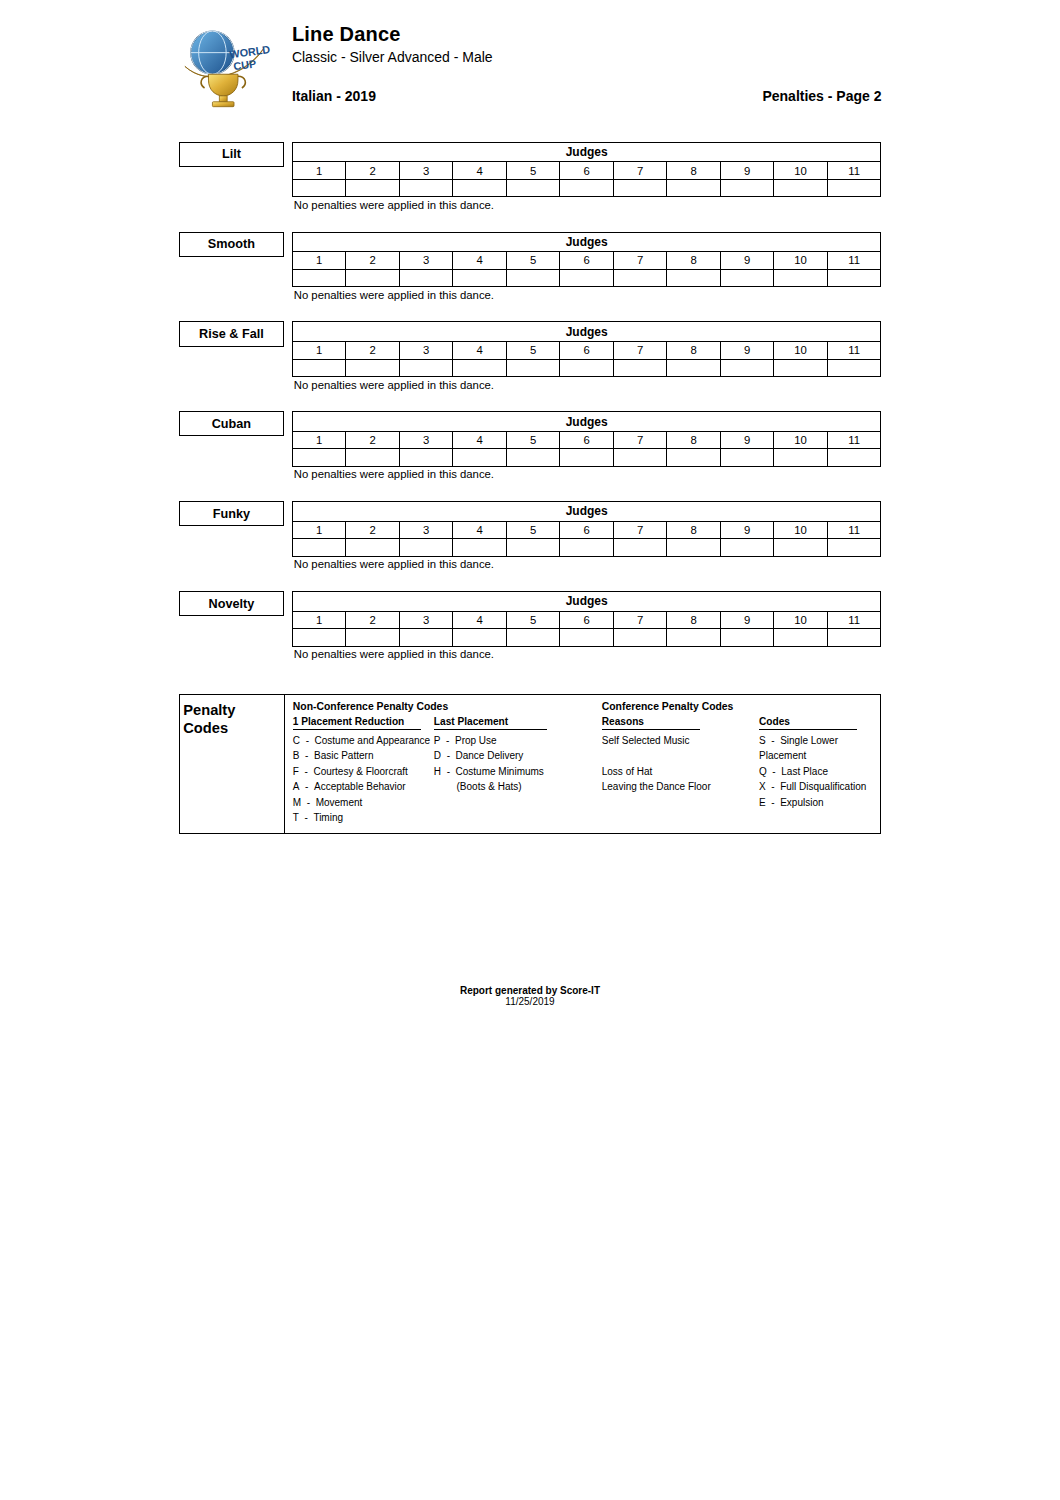WORLD CUP
Line Dance
Classic - Silver Advanced - Male
Italian - 2019
Penalties - Page 2
Lilt
| Judges |
| --- |
| 1 | 2 | 3 | 4 | 5 | 6 | 7 | 8 | 9 | 10 | 11 |
No penalties were applied in this dance.
Smooth
| Judges |
| --- |
| 1 | 2 | 3 | 4 | 5 | 6 | 7 | 8 | 9 | 10 | 11 |
No penalties were applied in this dance.
Rise & Fall
| Judges |
| --- |
| 1 | 2 | 3 | 4 | 5 | 6 | 7 | 8 | 9 | 10 | 11 |
No penalties were applied in this dance.
Cuban
| Judges |
| --- |
| 1 | 2 | 3 | 4 | 5 | 6 | 7 | 8 | 9 | 10 | 11 |
No penalties were applied in this dance.
Funky
| Judges |
| --- |
| 1 | 2 | 3 | 4 | 5 | 6 | 7 | 8 | 9 | 10 | 11 |
No penalties were applied in this dance.
Novelty
| Judges |
| --- |
| 1 | 2 | 3 | 4 | 5 | 6 | 7 | 8 | 9 | 10 | 11 |
No penalties were applied in this dance.
Penalty
Codes
Non-Conference Penalty Codes
1 Placement Reduction
Last Placement
C - Costume and Appearance
P - Prop Use
B - Basic Pattern
D - Dance Delivery
F - Courtesy & Floorcraft
H - Costume Minimums
A - Acceptable Behavior
(Boots & Hats)
M - Movement
T - Timing
Conference Penalty Codes
Reasons
Codes
Self Selected Music
S - Single Lower Placement
Loss of Hat
Q - Last Place
Leaving the Dance Floor
X - Full Disqualification
E - Expulsion
Report generated by Score-IT
11/25/2019